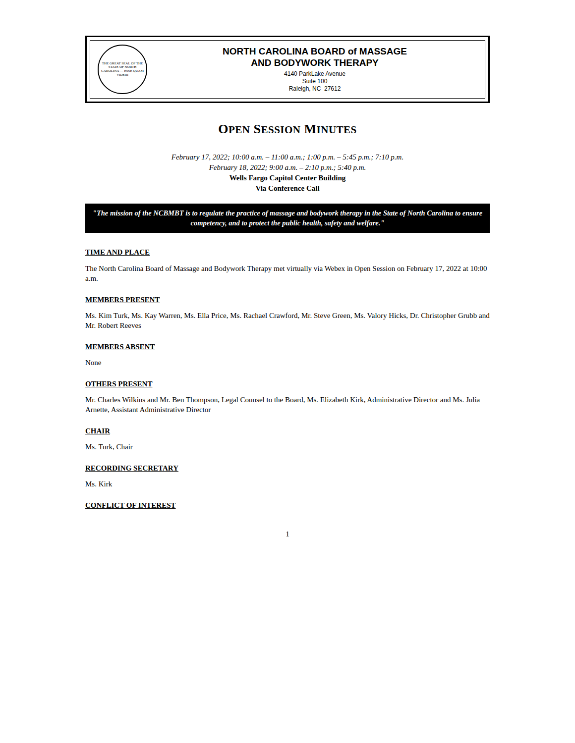THE GREAT SEAL OF THE STATE OF NORTH CAROLINA — ESSE QUAM VIDERI
NORTH CAROLINA BOARD of MASSAGE
AND BODYWORK THERAPY
4140 ParkLake Avenue
Suite 100
Raleigh, NC 27612
OPEN SESSION MINUTES
February 17, 2022; 10:00 a.m. – 11:00 a.m.; 1:00 p.m. – 5:45 p.m.; 7:10 p.m.
February 18, 2022; 9:00 a.m. – 2:10 p.m.; 5:40 p.m.
Wells Fargo Capitol Center Building
Via Conference Call
"The mission of the NCBMBT is to regulate the practice of massage and bodywork therapy in the State of North Carolina to ensure competency, and to protect the public health, safety and welfare."
Time and Place
The North Carolina Board of Massage and Bodywork Therapy met virtually via Webex in Open Session on February 17, 2022 at 10:00 a.m.
Members Present
Ms. Kim Turk, Ms. Kay Warren, Ms. Ella Price, Ms. Rachael Crawford, Mr. Steve Green, Ms. Valory Hicks, Dr. Christopher Grubb and Mr. Robert Reeves
Members Absent
None
Others Present
Mr. Charles Wilkins and Mr. Ben Thompson, Legal Counsel to the Board, Ms. Elizabeth Kirk, Administrative Director and Ms. Julia Arnette, Assistant Administrative Director
Chair
Ms. Turk, Chair
Recording Secretary
Ms. Kirk
Conflict of Interest
1